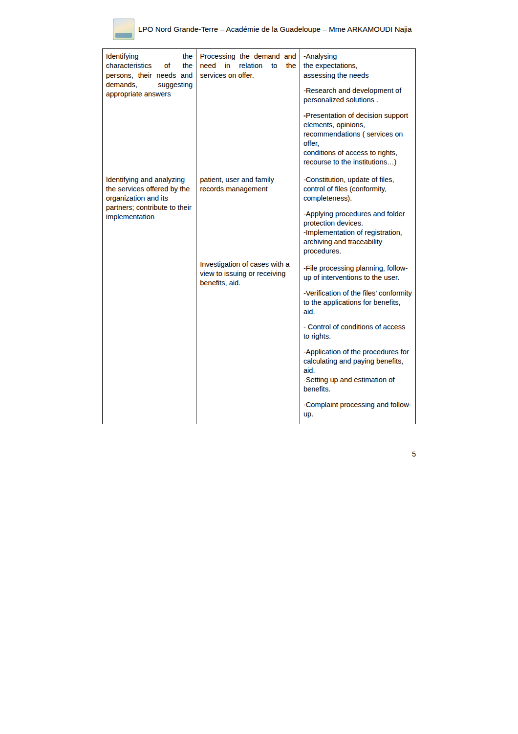LPO Nord Grande-Terre – Académie de la Guadeloupe – Mme ARKAMOUDI Najia
| Identifying the characteristics of the persons, their needs and demands, suggesting appropriate answers | Processing the demand and need in relation to the services on offer. | -Analysing the expectations, assessing the needs -Research and development of personalized solutions . - Presentation of decision support elements, opinions, recommendations ( services on offer, conditions of access to rights, recourse to the institutions…) |
| Identifying and analyzing the services offered by the organization and its partners; contribute to their implementation | patient, user and family records management Investigation of cases with a view to issuing or receiving benefits, aid. | -Constitution, update of files, control of files (conformity, completeness). -Applying procedures and folder protection devices. -Implementation of registration, archiving and traceability procedures. -File processing planning, follow-up of interventions to the user. -Verification of the files’ conformity to the applications for benefits, aid. - Control of conditions of access to rights. -Application of the procedures for calculating and paying benefits, aid. -Setting up and estimation of benefits. -Complaint processing and follow-up. |
5